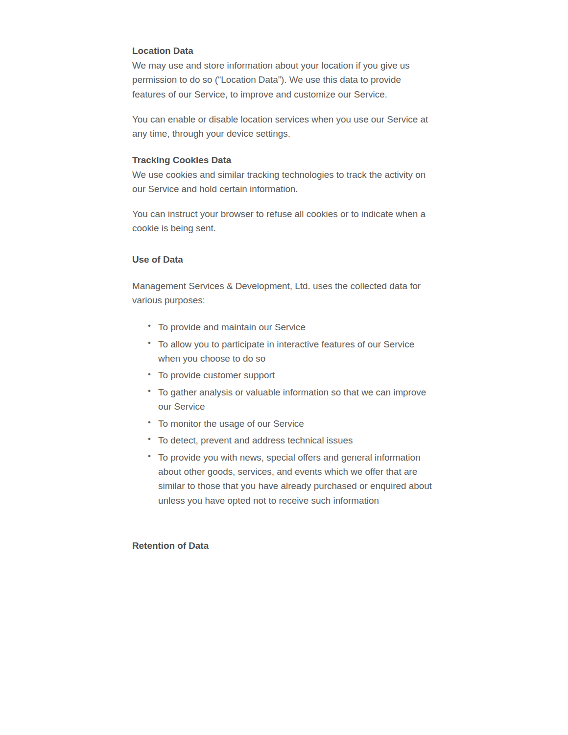Location Data
We may use and store information about your location if you give us permission to do so (“Location Data”). We use this data to provide features of our Service, to improve and customize our Service.
You can enable or disable location services when you use our Service at any time, through your device settings.
Tracking Cookies Data
We use cookies and similar tracking technologies to track the activity on our Service and hold certain information.
You can instruct your browser to refuse all cookies or to indicate when a cookie is being sent.
Use of Data
Management Services & Development, Ltd. uses the collected data for various purposes:
To provide and maintain our Service
To allow you to participate in interactive features of our Service when you choose to do so
To provide customer support
To gather analysis or valuable information so that we can improve our Service
To monitor the usage of our Service
To detect, prevent and address technical issues
To provide you with news, special offers and general information about other goods, services, and events which we offer that are similar to those that you have already purchased or enquired about unless you have opted not to receive such information
Retention of Data